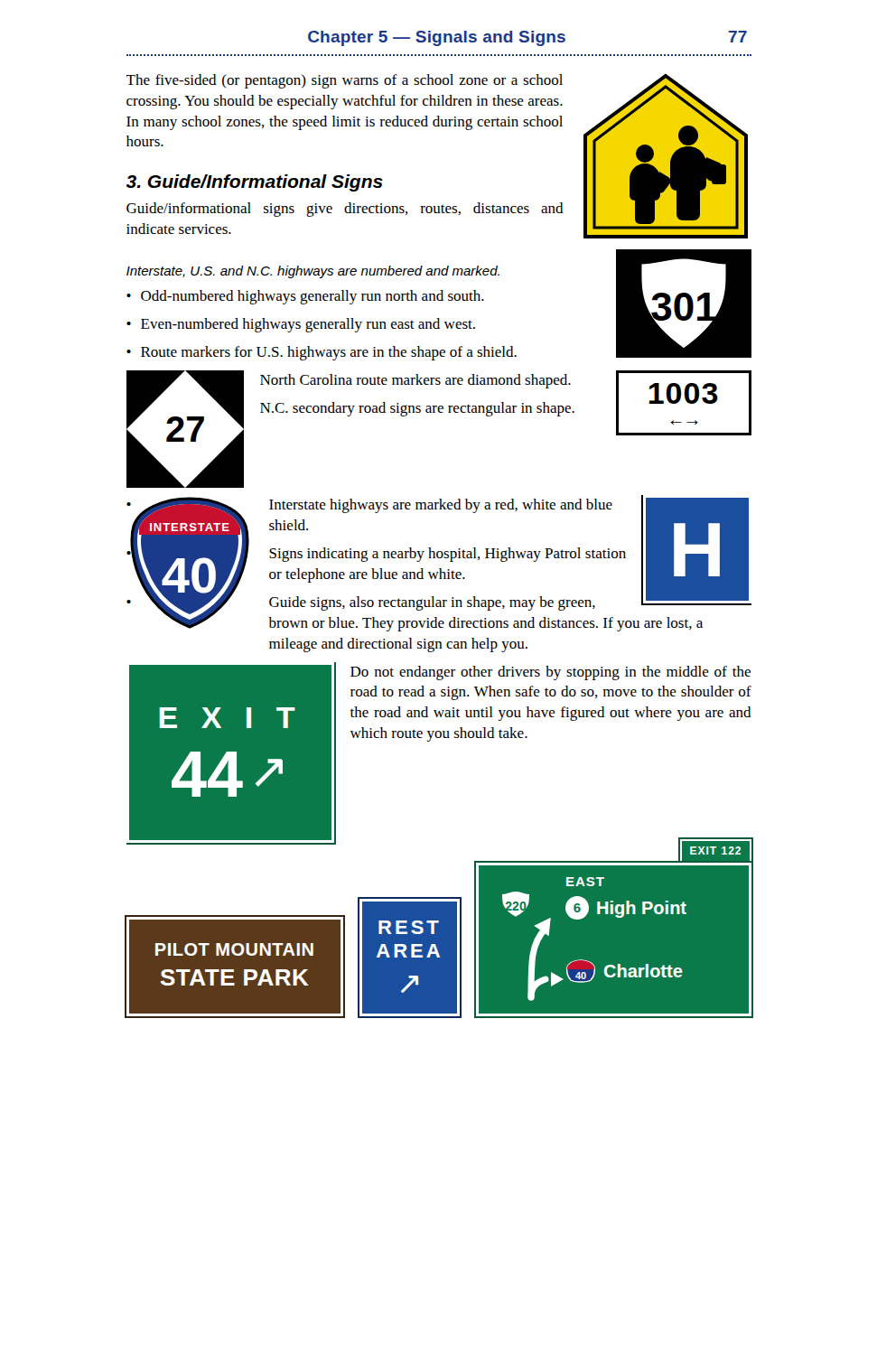Chapter 5 — Signals and Signs
77
The five-sided (or pentagon) sign warns of a school zone or a school crossing. You should be especially watchful for children in these areas. In many school zones, the speed limit is reduced during certain school hours.
3. Guide/Informational Signs
Guide/informational signs give directions, routes, distances and indicate services.
301
Interstate, U.S. and N.C. highways are numbered and marked.
Odd-numbered highways generally run north and south.
Even-numbered highways generally run east and west.
Route markers for U.S. highways are in the shape of a shield.
27
1003
←→
North Carolina route markers are diamond shaped.
N.C. secondary road signs are rectangular in shape.
INTERSTATE 40
H
Interstate highways are marked by a red, white and blue shield.
Signs indicating a nearby hospital, Highway Patrol station or telephone are blue and white.
Guide signs, also rectangular in shape, may be green, brown or blue. They provide directions and distances. If you are lost, a mileage and directional sign can help you.
E X I T
44
↗
Do not endanger other drivers by stopping in the middle of the road to read a sign. When safe to do so, move to the shoulder of the road and wait until you have figured out where you are and which route you should take.
PILOT MOUNTAIN
STATE PARK
REST
AREA
↗
EXIT 122
EAST
220
6
High Point
40
Charlotte